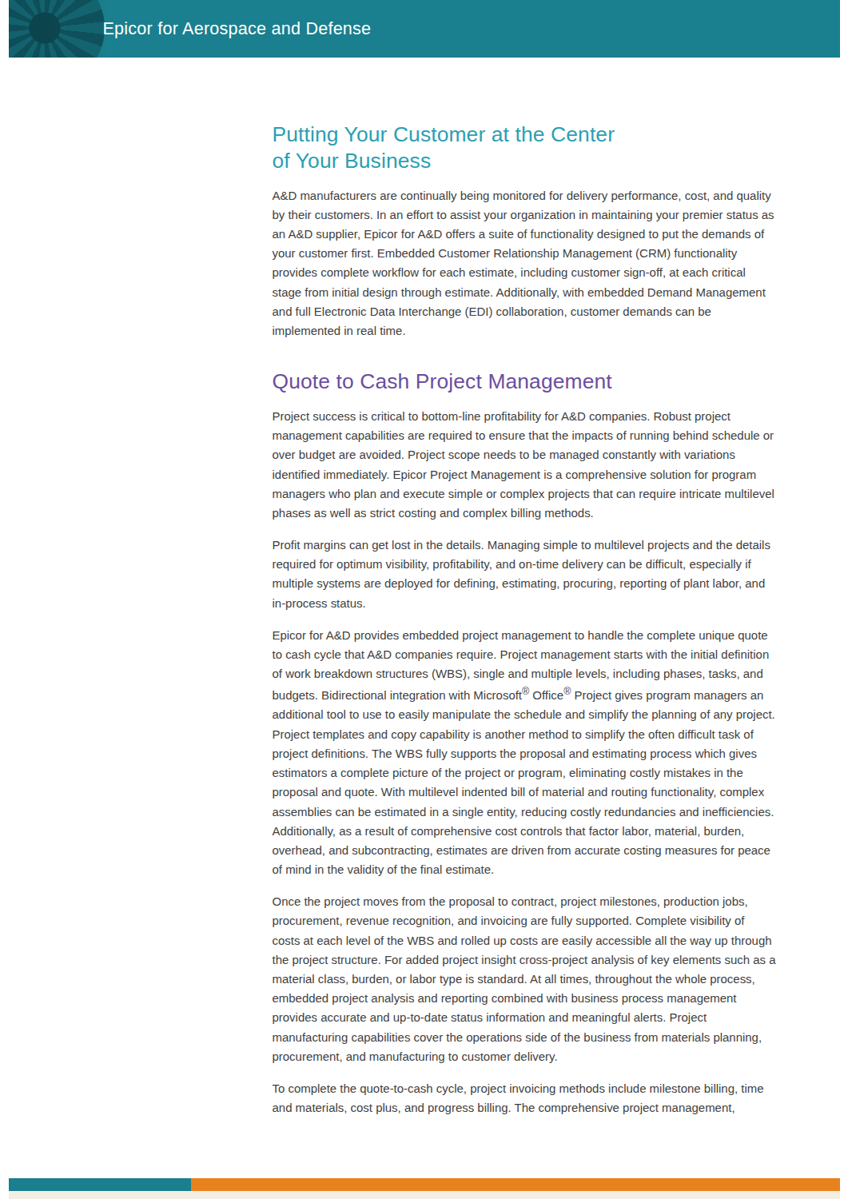Epicor for Aerospace and Defense
Putting Your Customer at the Center
of Your Business
A&D manufacturers are continually being monitored for delivery performance, cost, and quality by their customers. In an effort to assist your organization in maintaining your premier status as an A&D supplier, Epicor for A&D offers a suite of functionality designed to put the demands of your customer first. Embedded Customer Relationship Management (CRM) functionality provides complete workflow for each estimate, including customer sign-off, at each critical stage from initial design through estimate. Additionally, with embedded Demand Management and full Electronic Data Interchange (EDI) collaboration, customer demands can be implemented in real time.
Quote to Cash Project Management
Project success is critical to bottom-line profitability for A&D companies. Robust project management capabilities are required to ensure that the impacts of running behind schedule or over budget are avoided. Project scope needs to be managed constantly with variations identified immediately. Epicor Project Management is a comprehensive solution for program managers who plan and execute simple or complex projects that can require intricate multilevel phases as well as strict costing and complex billing methods.
Profit margins can get lost in the details. Managing simple to multilevel projects and the details required for optimum visibility, profitability, and on-time delivery can be difficult, especially if multiple systems are deployed for defining, estimating, procuring, reporting of plant labor, and in-process status.
Epicor for A&D provides embedded project management to handle the complete unique quote to cash cycle that A&D companies require. Project management starts with the initial definition of work breakdown structures (WBS), single and multiple levels, including phases, tasks, and budgets. Bidirectional integration with Microsoft® Office® Project gives program managers an additional tool to use to easily manipulate the schedule and simplify the planning of any project. Project templates and copy capability is another method to simplify the often difficult task of project definitions. The WBS fully supports the proposal and estimating process which gives estimators a complete picture of the project or program, eliminating costly mistakes in the proposal and quote. With multilevel indented bill of material and routing functionality, complex assemblies can be estimated in a single entity, reducing costly redundancies and inefficiencies. Additionally, as a result of comprehensive cost controls that factor labor, material, burden, overhead, and subcontracting, estimates are driven from accurate costing measures for peace of mind in the validity of the final estimate.
Once the project moves from the proposal to contract, project milestones, production jobs, procurement, revenue recognition, and invoicing are fully supported. Complete visibility of costs at each level of the WBS and rolled up costs are easily accessible all the way up through the project structure. For added project insight cross-project analysis of key elements such as a material class, burden, or labor type is standard. At all times, throughout the whole process, embedded project analysis and reporting combined with business process management provides accurate and up-to-date status information and meaningful alerts. Project manufacturing capabilities cover the operations side of the business from materials planning, procurement, and manufacturing to customer delivery.
To complete the quote-to-cash cycle, project invoicing methods include milestone billing, time and materials, cost plus, and progress billing. The comprehensive project management,